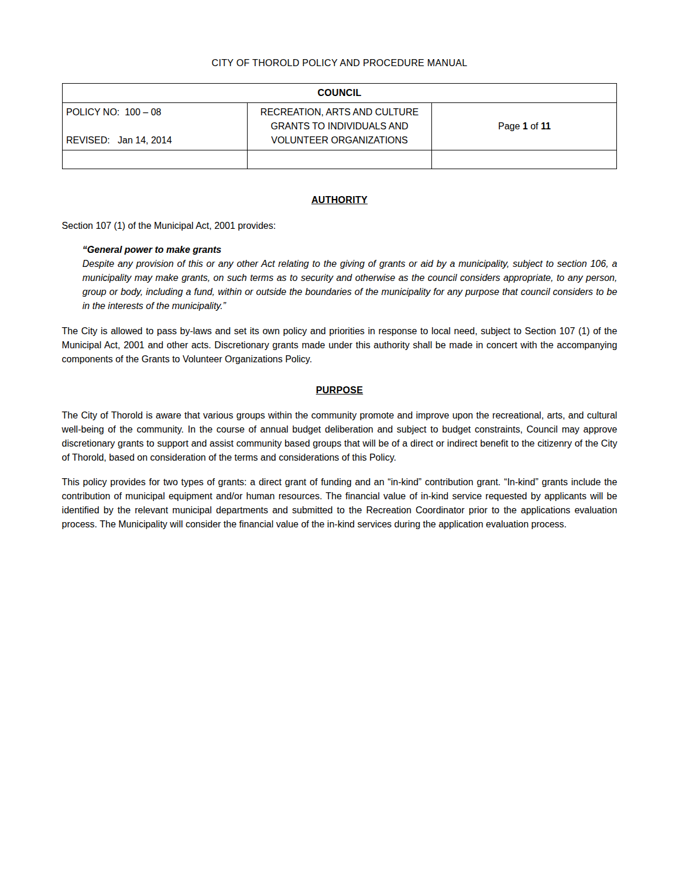CITY OF THOROLD POLICY AND PROCEDURE MANUAL
| COUNCIL |
| --- |
| POLICY NO: 100 – 08 REVISED: Jan 14, 2014 | RECREATION, ARTS AND CULTURE GRANTS TO INDIVIDUALS AND VOLUNTEER ORGANIZATIONS | Page 1 of 11 |
AUTHORITY
Section 107 (1) of the Municipal Act, 2001 provides:
“General power to make grants
Despite any provision of this or any other Act relating to the giving of grants or aid by a municipality, subject to section 106, a municipality may make grants, on such terms as to security and otherwise as the council considers appropriate, to any person, group or body, including a fund, within or outside the boundaries of the municipality for any purpose that council considers to be in the interests of the municipality.”
The City is allowed to pass by-laws and set its own policy and priorities in response to local need, subject to Section 107 (1) of the Municipal Act, 2001 and other acts. Discretionary grants made under this authority shall be made in concert with the accompanying components of the Grants to Volunteer Organizations Policy.
PURPOSE
The City of Thorold is aware that various groups within the community promote and improve upon the recreational, arts, and cultural well-being of the community. In the course of annual budget deliberation and subject to budget constraints, Council may approve discretionary grants to support and assist community based groups that will be of a direct or indirect benefit to the citizenry of the City of Thorold, based on consideration of the terms and considerations of this Policy.
This policy provides for two types of grants: a direct grant of funding and an “in-kind” contribution grant. “In-kind” grants include the contribution of municipal equipment and/or human resources. The financial value of in-kind service requested by applicants will be identified by the relevant municipal departments and submitted to the Recreation Coordinator prior to the applications evaluation process. The Municipality will consider the financial value of the in-kind services during the application evaluation process.